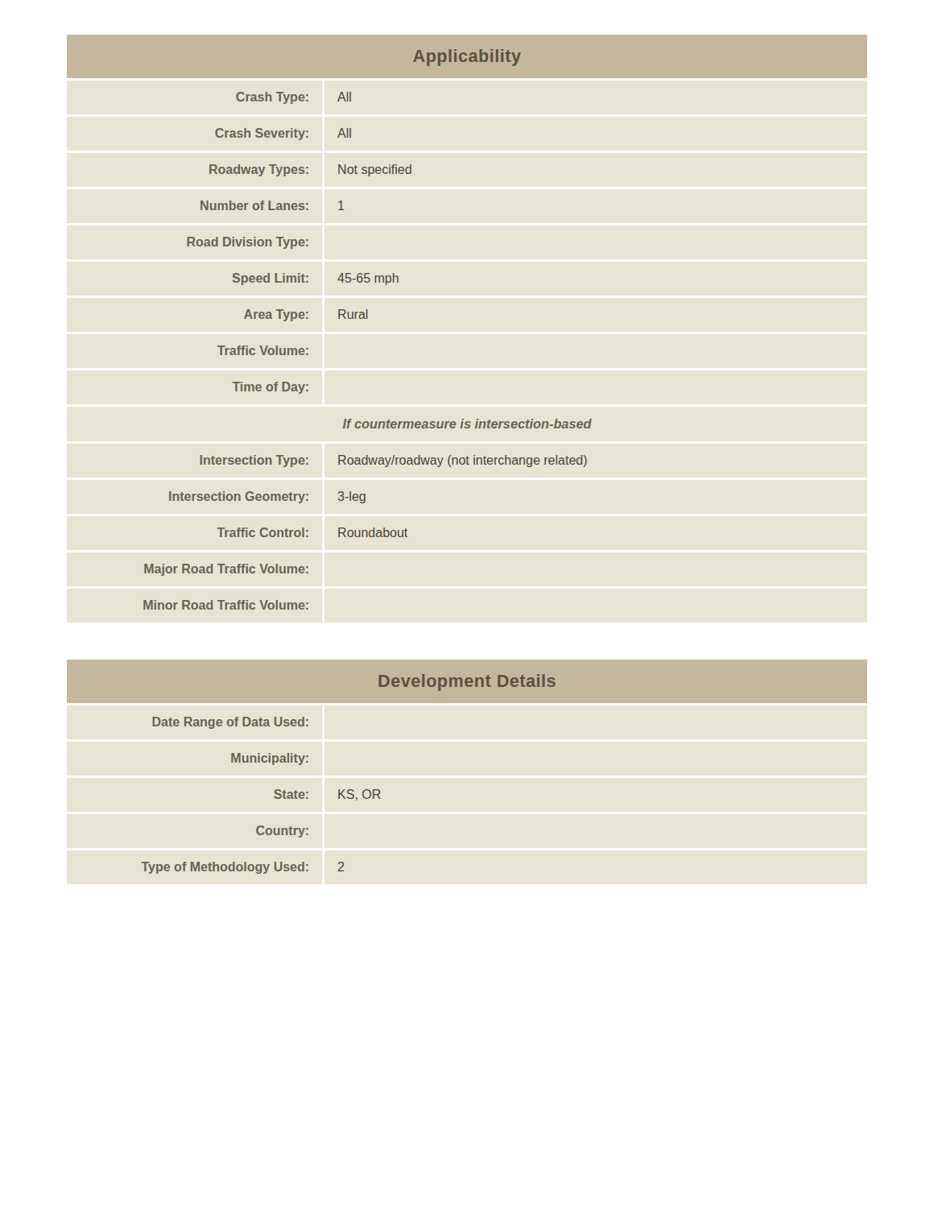| Applicability |
| --- |
| Crash Type: | All |
| Crash Severity: | All |
| Roadway Types: | Not specified |
| Number of Lanes: | 1 |
| Road Division Type: | |
| Speed Limit: | 45-65 mph |
| Area Type: | Rural |
| Traffic Volume: | |
| Time of Day: | |
| If countermeasure is intersection-based |
| Intersection Type: | Roadway/roadway (not interchange related) |
| Intersection Geometry: | 3-leg |
| Traffic Control: | Roundabout |
| Major Road Traffic Volume: | |
| Minor Road Traffic Volume: | |
| Development Details |
| --- |
| Date Range of Data Used: | |
| Municipality: | |
| State: | KS, OR |
| Country: | |
| Type of Methodology Used: | 2 |